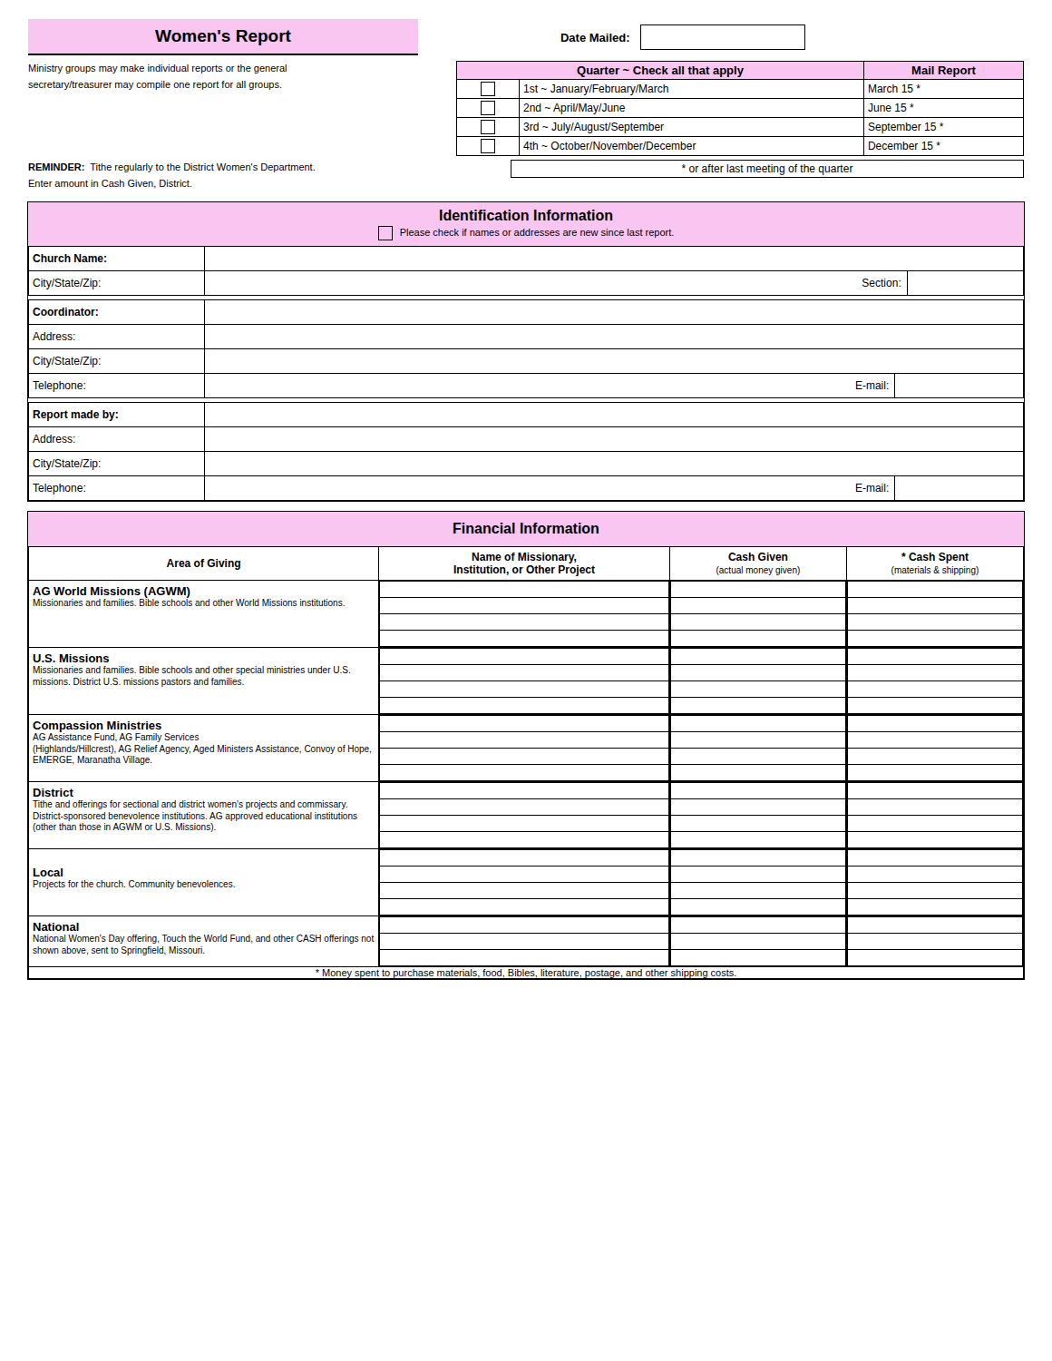| Women's Report | Date Mailed: | |
| Ministry groups may make individual reports or the general secretary/treasurer may compile one report for all groups. | / Quarter ~ Check all that apply / Mail Report / / --- / --- / / / 1st ~ January/February/March / March 15 * / / / 2nd ~ April/May/June / June 15 * / / / 3rd ~ July/August/September / September 15 * / / / 4th ~ October/November/December / December 15 * / |
| REMINDER: Tithe regularly to the District Women's Department. Enter amount in Cash Given, District. | / * or after last meeting of the quarter / |
| Identification Information Please check if names or addresses are new since last report. / Church Name: / / / City/State/Zip: / Section: / / / Coordinator: / / / Address: / / / City/State/Zip: / / / Telephone: / E-mail: / / / Report made by: / / / Address: / / / City/State/Zip: / / / Telephone: / E-mail: / / |
| Financial Information / Area of Giving / Name of Missionary, Institution, or Other Project / Cash Given (actual money given) / * Cash Spent (materials & shipping) / / --- / --- / --- / --- / / AG World Missions (AGWM) Missionaries and families. Bible schools and other World Missions institutions. / / / / / U.S. Missions Missionaries and families. Bible schools and other special ministries under U.S. missions. District U.S. missions pastors and families. / / / / / Compassion Ministries AG Assistance Fund, AG Family Services (Highlands/Hillcrest), AG Relief Agency, Aged Ministers Assistance, Convoy of Hope, EMERGE, Maranatha Village. / / / / / District Tithe and offerings for sectional and district women's projects and commissary. District-sponsored benevolence institutions. AG approved educational institutions (other than those in AGWM or U.S. Missions). / / / / / Local Projects for the church. Community benevolences. / / / / / National National Women's Day offering, Touch the World Fund, and other CASH offerings not shown above, sent to Springfield, Missouri. / / / / / * Money spent to purchase materials, food, Bibles, literature, postage, and other shipping costs. / |